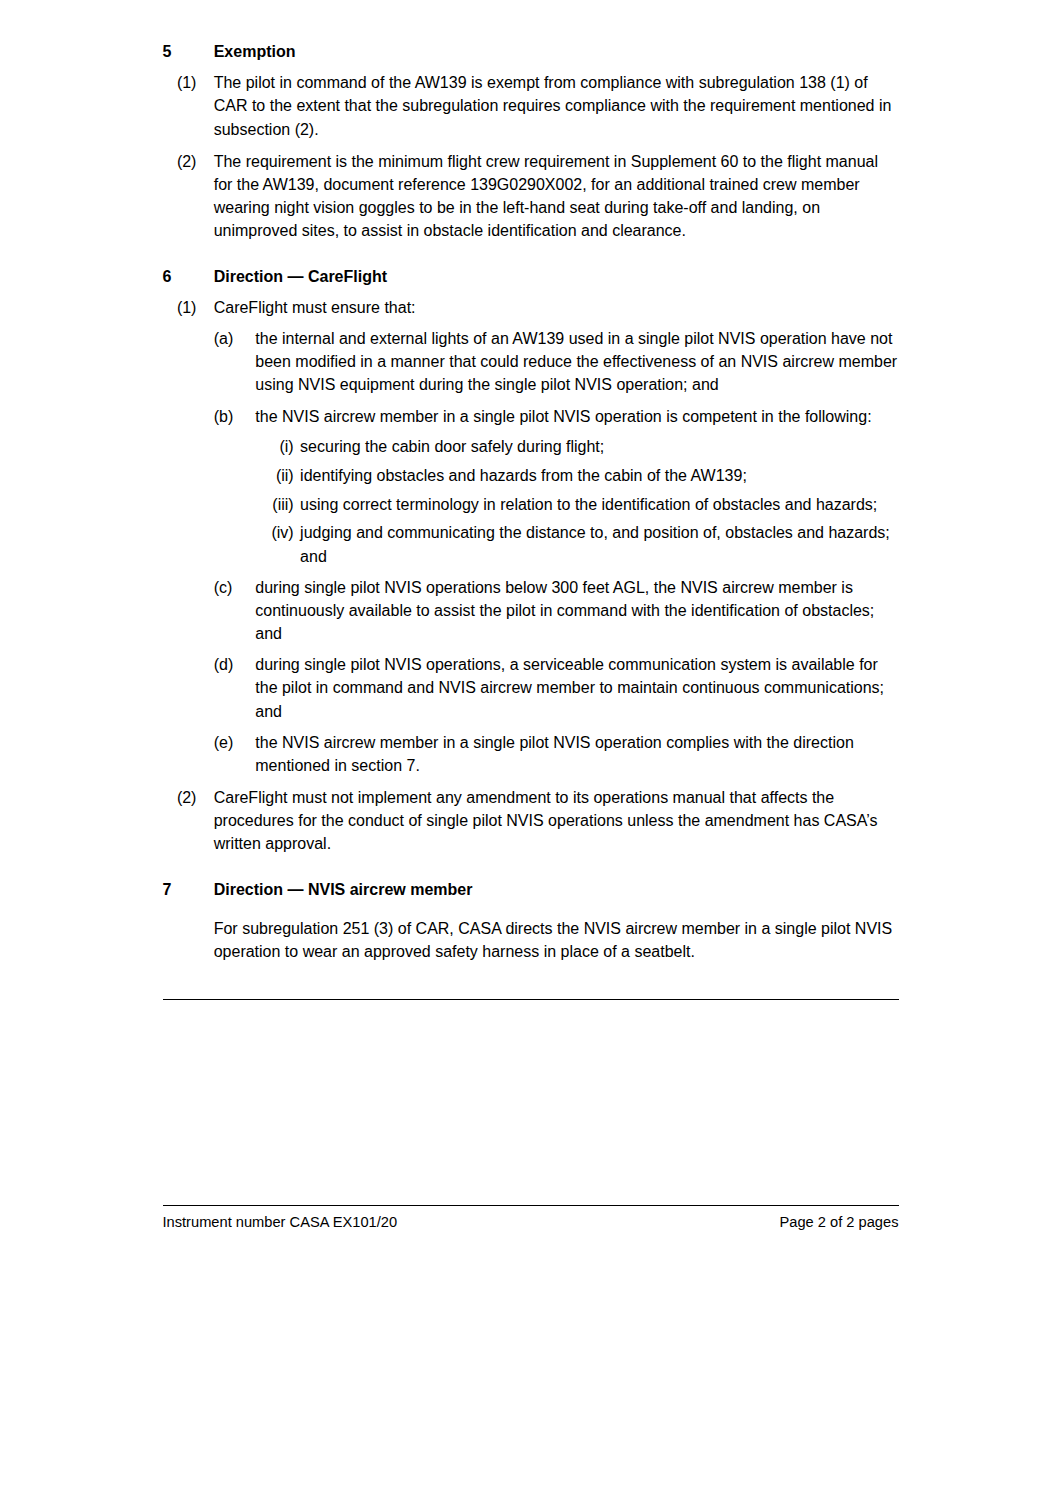5 Exemption
(1) The pilot in command of the AW139 is exempt from compliance with subregulation 138 (1) of CAR to the extent that the subregulation requires compliance with the requirement mentioned in subsection (2).
(2) The requirement is the minimum flight crew requirement in Supplement 60 to the flight manual for the AW139, document reference 139G0290X002, for an additional trained crew member wearing night vision goggles to be in the left-hand seat during take-off and landing, on unimproved sites, to assist in obstacle identification and clearance.
6 Direction — CareFlight
(1) CareFlight must ensure that:
(a) the internal and external lights of an AW139 used in a single pilot NVIS operation have not been modified in a manner that could reduce the effectiveness of an NVIS aircrew member using NVIS equipment during the single pilot NVIS operation; and
(b) the NVIS aircrew member in a single pilot NVIS operation is competent in the following:
(i) securing the cabin door safely during flight;
(ii) identifying obstacles and hazards from the cabin of the AW139;
(iii) using correct terminology in relation to the identification of obstacles and hazards;
(iv) judging and communicating the distance to, and position of, obstacles and hazards; and
(c) during single pilot NVIS operations below 300 feet AGL, the NVIS aircrew member is continuously available to assist the pilot in command with the identification of obstacles; and
(d) during single pilot NVIS operations, a serviceable communication system is available for the pilot in command and NVIS aircrew member to maintain continuous communications; and
(e) the NVIS aircrew member in a single pilot NVIS operation complies with the direction mentioned in section 7.
(2) CareFlight must not implement any amendment to its operations manual that affects the procedures for the conduct of single pilot NVIS operations unless the amendment has CASA’s written approval.
7 Direction — NVIS aircrew member
For subregulation 251 (3) of CAR, CASA directs the NVIS aircrew member in a single pilot NVIS operation to wear an approved safety harness in place of a seatbelt.
Instrument number CASA EX101/20 Page 2 of 2 pages